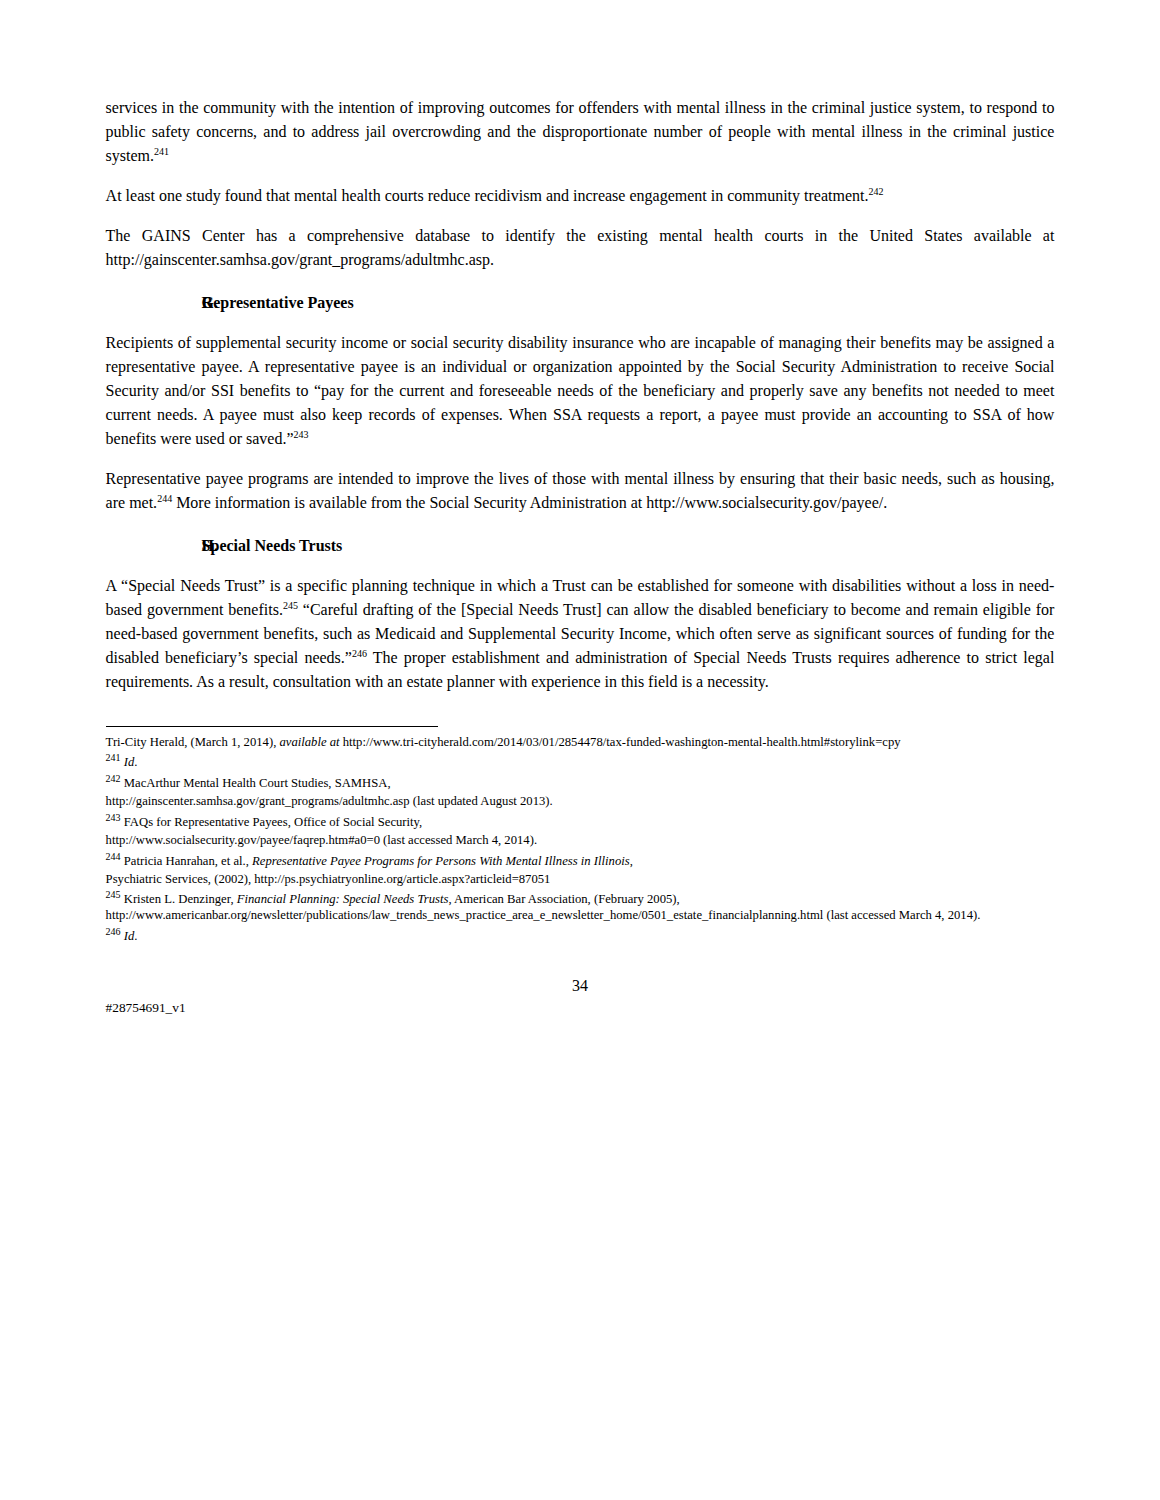services in the community with the intention of improving outcomes for offenders with mental illness in the criminal justice system, to respond to public safety concerns, and to address jail overcrowding and the disproportionate number of people with mental illness in the criminal justice system.241
At least one study found that mental health courts reduce recidivism and increase engagement in community treatment.242
The GAINS Center has a comprehensive database to identify the existing mental health courts in the United States available at http://gainscenter.samhsa.gov/grant_programs/adultmhc.asp.
G. Representative Payees
Recipients of supplemental security income or social security disability insurance who are incapable of managing their benefits may be assigned a representative payee. A representative payee is an individual or organization appointed by the Social Security Administration to receive Social Security and/or SSI benefits to “pay for the current and foreseeable needs of the beneficiary and properly save any benefits not needed to meet current needs. A payee must also keep records of expenses. When SSA requests a report, a payee must provide an accounting to SSA of how benefits were used or saved.”243
Representative payee programs are intended to improve the lives of those with mental illness by ensuring that their basic needs, such as housing, are met.244 More information is available from the Social Security Administration at http://www.socialsecurity.gov/payee/.
H. Special Needs Trusts
A “Special Needs Trust” is a specific planning technique in which a Trust can be established for someone with disabilities without a loss in need-based government benefits.245 “Careful drafting of the [Special Needs Trust] can allow the disabled beneficiary to become and remain eligible for need-based government benefits, such as Medicaid and Supplemental Security Income, which often serve as significant sources of funding for the disabled beneficiary’s special needs.”246 The proper establishment and administration of Special Needs Trusts requires adherence to strict legal requirements. As a result, consultation with an estate planner with experience in this field is a necessity.
Tri-City Herald, (March 1, 2014), available at http://www.tri-cityherald.com/2014/03/01/2854478/tax-funded-washington-mental-health.html#storylink=cpy
241 Id.
242 MacArthur Mental Health Court Studies, SAMHSA,
http://gainscenter.samhsa.gov/grant_programs/adultmhc.asp (last updated August 2013).
243 FAQs for Representative Payees, Office of Social Security,
http://www.socialsecurity.gov/payee/faqrep.htm#a0=0 (last accessed March 4, 2014).
244 Patricia Hanrahan, et al., Representative Payee Programs for Persons With Mental Illness in Illinois,
Psychiatric Services, (2002), http://ps.psychiatryonline.org/article.aspx?articleid=87051
245 Kristen L. Denzinger, Financial Planning: Special Needs Trusts, American Bar Association, (February 2005), http://www.americanbar.org/newsletter/publications/law_trends_news_practice_area_e_newsletter_home/0501_estate_financialplanning.html (last accessed March 4, 2014).
246 Id.
34
#28754691_v1